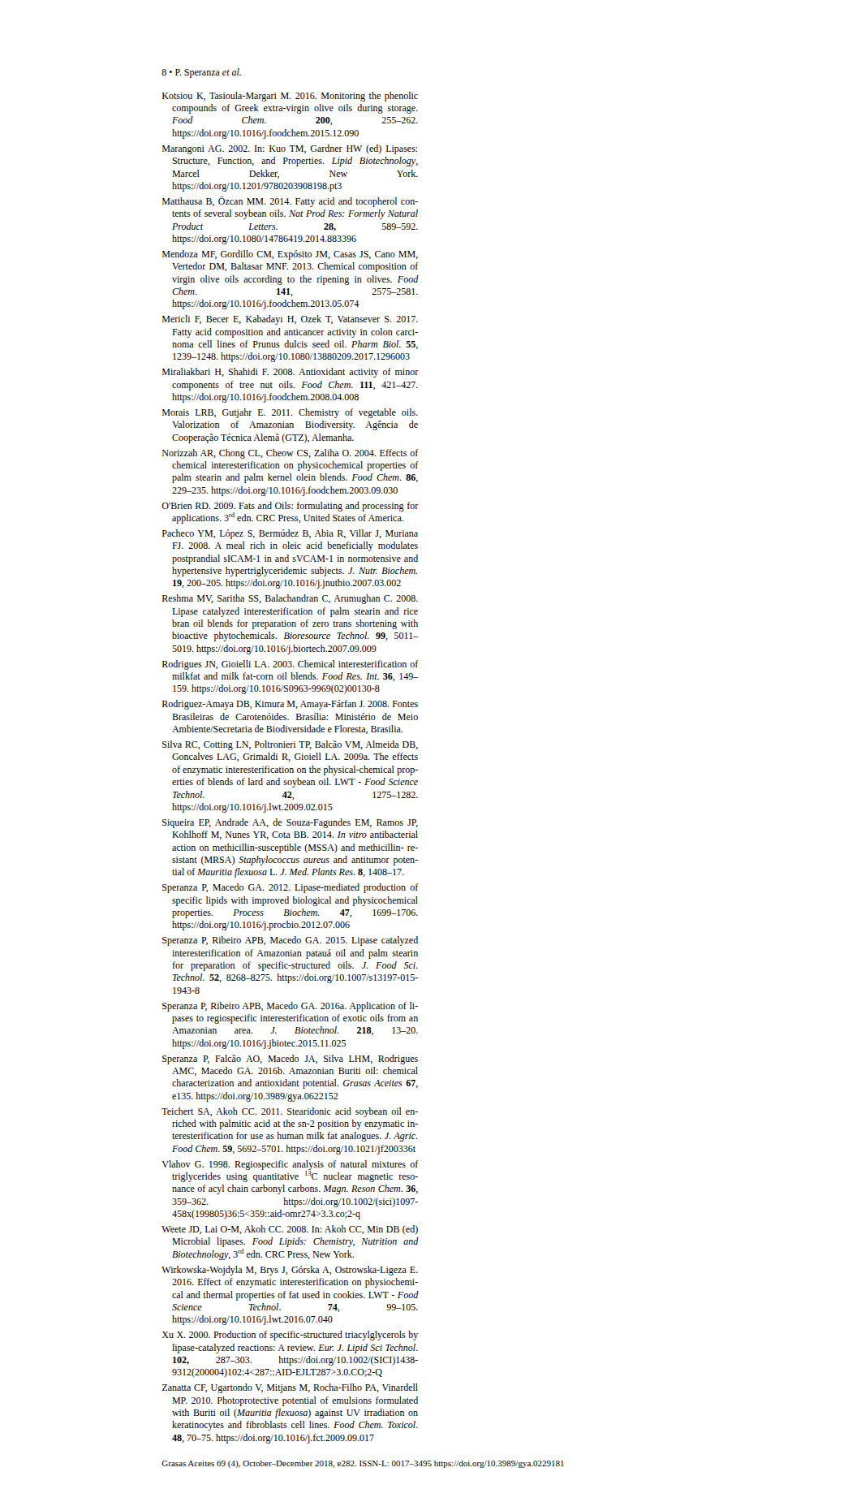8 • P. Speranza et al.
Kotsiou K, Tasioula-Margari M. 2016. Monitoring the phenolic compounds of Greek extra-virgin olive oils during storage. Food Chem. 200, 255–262. https://doi.org/10.1016/j.foodchem.2015.12.090
Marangoni AG. 2002. In: Kuo TM, Gardner HW (ed) Lipases: Structure, Function, and Properties. Lipid Biotechnology, Marcel Dekker, New York. https://doi.org/10.1201/9780203908198.pt3
Matthausa B, Özcan MM. 2014. Fatty acid and tocopherol contents of several soybean oils. Nat Prod Res: Formerly Natural Product Letters. 28, 589–592. https://doi.org/10.1080/14786419.2014.883396
Mendoza MF, Gordillo CM, Expósito JM, Casas JS, Cano MM, Vertedor DM, Baltasar MNF. 2013. Chemical composition of virgin olive oils according to the ripening in olives. Food Chem. 141, 2575–2581. https://doi.org/10.1016/j.foodchem.2013.05.074
Mericli F, Becer E, Kabadayı H, Ozek T, Vatansever S. 2017. Fatty acid composition and anticancer activity in colon carcinoma cell lines of Prunus dulcis seed oil. Pharm Biol. 55, 1239–1248. https://doi.org/10.1080/13880209.2017.1296003
Miraliakbari H, Shahidi F. 2008. Antioxidant activity of minor components of tree nut oils. Food Chem. 111, 421–427. https://doi.org/10.1016/j.foodchem.2008.04.008
Morais LRB, Gutjahr E. 2011. Chemistry of vegetable oils. Valorization of Amazonian Biodiversity. Agência de Cooperação Técnica Alemã (GTZ), Alemanha.
Norizzah AR, Chong CL, Cheow CS, Zaliha O. 2004. Effects of chemical interesterification on physicochemical properties of palm stearin and palm kernel olein blends. Food Chem. 86, 229–235. https://doi.org/10.1016/j.foodchem.2003.09.030
O'Brien RD. 2009. Fats and Oils: formulating and processing for applications. 3rd edn. CRC Press, United States of America.
Pacheco YM, López S, Bermúdez B, Abia R, Villar J, Muriana FJ. 2008. A meal rich in oleic acid beneficially modulates postprandial sICAM-1 in and sVCAM-1 in normotensive and hypertensive hypertriglyceridemic subjects. J. Nutr. Biochem. 19, 200–205. https://doi.org/10.1016/j.jnutbio.2007.03.002
Reshma MV, Saritha SS, Balachandran C, Arumughan C. 2008. Lipase catalyzed interesterification of palm stearin and rice bran oil blends for preparation of zero trans shortening with bioactive phytochemicals. Bioresource Technol. 99, 5011–5019. https://doi.org/10.1016/j.biortech.2007.09.009
Rodrigues JN, Gioielli LA. 2003. Chemical interesterification of milkfat and milk fat-corn oil blends. Food Res. Int. 36, 149–159. https://doi.org/10.1016/S0963-9969(02)00130-8
Rodriguez-Amaya DB, Kimura M, Amaya-Fárfan J. 2008. Fontes Brasileiras de Carotenóides. Brasília: Ministério de Meio Ambiente/Secretaria de Biodiversidade e Floresta, Brasilia.
Silva RC, Cotting LN, Poltronieri TP, Balcão VM, Almeida DB, Goncalves LAG, Grimaldi R, Gioiell LA. 2009a. The effects of enzymatic interesterification on the physical-chemical properties of blends of lard and soybean oil. LWT - Food Science Technol. 42, 1275–1282. https://doi.org/10.1016/j.lwt.2009.02.015
Siqueira EP, Andrade AA, de Souza-Fagundes EM, Ramos JP, Kohlhoff M, Nunes YR, Cota BB. 2014. In vitro antibacterial action on methicillin-susceptible (MSSA) and methicillin- resistant (MRSA) Staphylococcus aureus and antitumor potential of Mauritia flexuosa L. J. Med. Plants Res. 8, 1408–17.
Speranza P, Macedo GA. 2012. Lipase-mediated production of specific lipids with improved biological and physicochemical properties. Process Biochem. 47, 1699–1706. https://doi.org/10.1016/j.procbio.2012.07.006
Speranza P, Ribeiro APB, Macedo GA. 2015. Lipase catalyzed interesterification of Amazonian patauá oil and palm stearin for preparation of specific-structured oils. J. Food Sci. Technol. 52, 8268–8275. https://doi.org/10.1007/s13197-015-1943-8
Speranza P, Ribeiro APB, Macedo GA. 2016a. Application of lipases to regiospecific interesterification of exotic oils from an Amazonian area. J. Biotechnol. 218, 13–20. https://doi.org/10.1016/j.jbiotec.2015.11.025
Speranza P, Falcão AO, Macedo JA, Silva LHM, Rodrigues AMC, Macedo GA. 2016b. Amazonian Buriti oil: chemical characterization and antioxidant potential. Grasas Aceites 67, e135. https://doi.org/10.3989/gya.0622152
Teichert SA, Akoh CC. 2011. Stearidonic acid soybean oil enriched with palmitic acid at the sn-2 position by enzymatic interesterification for use as human milk fat analogues. J. Agric. Food Chem. 59, 5692–5701. https://doi.org/10.1021/jf200336t
Vlahov G. 1998. Regiospecific analysis of natural mixtures of triglycerides using quantitative 13C nuclear magnetic resonance of acyl chain carbonyl carbons. Magn. Reson Chem. 36, 359–362. https://doi.org/10.1002/(sici)1097-458x(199805)36:5<359::aid-omr274>3.3.co;2-q
Weete JD, Lai O-M, Akoh CC. 2008. In: Akoh CC, Min DB (ed) Microbial lipases. Food Lipids: Chemistry, Nutrition and Biotechnology, 3rd edn. CRC Press, New York.
Wirkowska-Wojdyla M, Brys J, Górska A, Ostrowska-Ligeza E. 2016. Effect of enzymatic interesterification on physiochemical and thermal properties of fat used in cookies. LWT - Food Science Technol. 74, 99–105. https://doi.org/10.1016/j.lwt.2016.07.040
Xu X. 2000. Production of specific-structured triacylglycerols by lipase-catalyzed reactions: A review. Eur. J. Lipid Sci Technol. 102, 287–303. https://doi.org/10.1002/(SICI)1438-9312(200004)102:4<287::AID-EJLT287>3.0.CO;2-Q
Zanatta CF, Ugartondo V, Mitjans M, Rocha-Filho PA, Vinardell MP. 2010. Photoprotective potential of emulsions formulated with Buriti oil (Mauritia flexuosa) against UV irradiation on keratinocytes and fibroblasts cell lines. Food Chem. Toxicol. 48, 70–75. https://doi.org/10.1016/j.fct.2009.09.017
Grasas Aceites 69 (4), October–December 2018, e282. ISSN-L: 0017–3495 https://doi.org/10.3989/gya.0229181